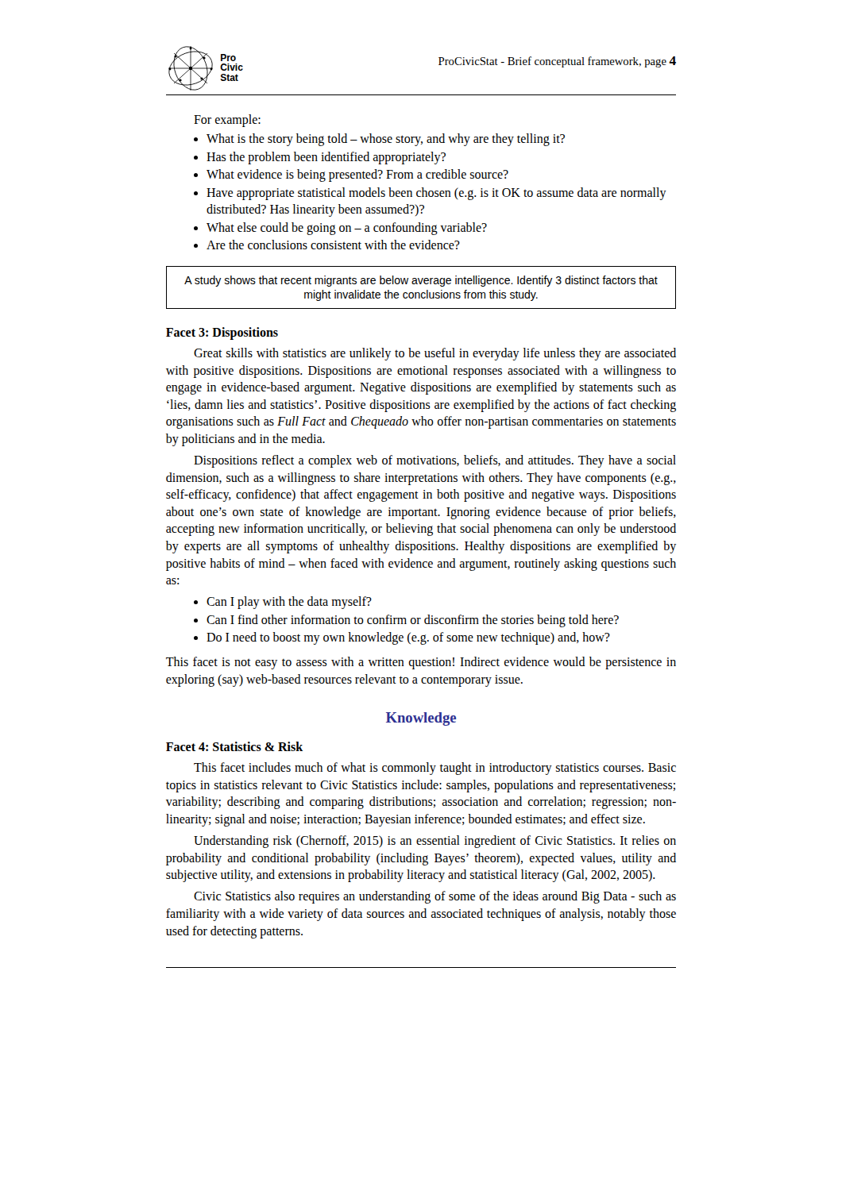Pro
Civic
Stat
ProCivicStat - Brief conceptual framework, page 4
For example:
What is the story being told – whose story, and why are they telling it?
Has the problem been identified appropriately?
What evidence is being presented? From a credible source?
Have appropriate statistical models been chosen (e.g. is it OK to assume data are normally distributed? Has linearity been assumed?)?
What else could be going on – a confounding variable?
Are the conclusions consistent with the evidence?
A study shows that recent migrants are below average intelligence. Identify 3 distinct factors that might invalidate the conclusions from this study.
Facet 3: Dispositions
Great skills with statistics are unlikely to be useful in everyday life unless they are associated with positive dispositions. Dispositions are emotional responses associated with a willingness to engage in evidence-based argument. Negative dispositions are exemplified by statements such as ‘lies, damn lies and statistics’. Positive dispositions are exemplified by the actions of fact checking organisations such as Full Fact and Chequeado who offer non-partisan commentaries on statements by politicians and in the media.
Dispositions reflect a complex web of motivations, beliefs, and attitudes. They have a social dimension, such as a willingness to share interpretations with others. They have components (e.g., self-efficacy, confidence) that affect engagement in both positive and negative ways. Dispositions about one’s own state of knowledge are important. Ignoring evidence because of prior beliefs, accepting new information uncritically, or believing that social phenomena can only be understood by experts are all symptoms of unhealthy dispositions. Healthy dispositions are exemplified by positive habits of mind – when faced with evidence and argument, routinely asking questions such as:
Can I play with the data myself?
Can I find other information to confirm or disconfirm the stories being told here?
Do I need to boost my own knowledge (e.g. of some new technique) and, how?
This facet is not easy to assess with a written question! Indirect evidence would be persistence in exploring (say) web-based resources relevant to a contemporary issue.
Knowledge
Facet 4: Statistics & Risk
This facet includes much of what is commonly taught in introductory statistics courses. Basic topics in statistics relevant to Civic Statistics include: samples, populations and representativeness; variability; describing and comparing distributions; association and correlation; regression; non-linearity; signal and noise; interaction; Bayesian inference; bounded estimates; and effect size.
Understanding risk (Chernoff, 2015) is an essential ingredient of Civic Statistics. It relies on probability and conditional probability (including Bayes’ theorem), expected values, utility and subjective utility, and extensions in probability literacy and statistical literacy (Gal, 2002, 2005).
Civic Statistics also requires an understanding of some of the ideas around Big Data - such as familiarity with a wide variety of data sources and associated techniques of analysis, notably those used for detecting patterns.